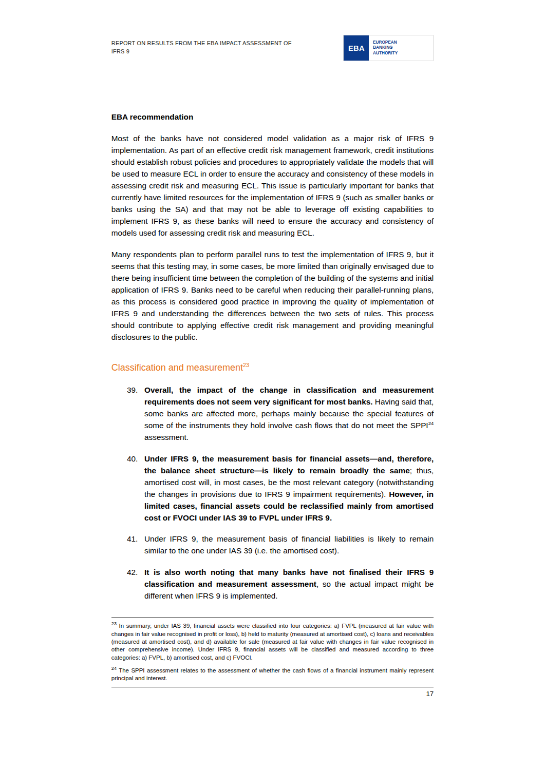Report on results from the EBA impact assessment of IFRS 9
EBA
European
Banking
Authority
EBA recommendation
Most of the banks have not considered model validation as a major risk of IFRS 9 implementation. As part of an effective credit risk management framework, credit institutions should establish robust policies and procedures to appropriately validate the models that will be used to measure ECL in order to ensure the accuracy and consistency of these models in assessing credit risk and measuring ECL. This issue is particularly important for banks that currently have limited resources for the implementation of IFRS 9 (such as smaller banks or banks using the SA) and that may not be able to leverage off existing capabilities to implement IFRS 9, as these banks will need to ensure the accuracy and consistency of models used for assessing credit risk and measuring ECL.
Many respondents plan to perform parallel runs to test the implementation of IFRS 9, but it seems that this testing may, in some cases, be more limited than originally envisaged due to there being insufficient time between the completion of the building of the systems and initial application of IFRS 9. Banks need to be careful when reducing their parallel-running plans, as this process is considered good practice in improving the quality of implementation of IFRS 9 and understanding the differences between the two sets of rules. This process should contribute to applying effective credit risk management and providing meaningful disclosures to the public.
Classification and measurement23
39. Overall, the impact of the change in classification and measurement requirements does not seem very significant for most banks. Having said that, some banks are affected more, perhaps mainly because the special features of some of the instruments they hold involve cash flows that do not meet the SPPI24 assessment.
40. Under IFRS 9, the measurement basis for financial assets—and, therefore, the balance sheet structure—is likely to remain broadly the same; thus, amortised cost will, in most cases, be the most relevant category (notwithstanding the changes in provisions due to IFRS 9 impairment requirements). However, in limited cases, financial assets could be reclassified mainly from amortised cost or FVOCI under IAS 39 to FVPL under IFRS 9.
41. Under IFRS 9, the measurement basis of financial liabilities is likely to remain similar to the one under IAS 39 (i.e. the amortised cost).
42. It is also worth noting that many banks have not finalised their IFRS 9 classification and measurement assessment, so the actual impact might be different when IFRS 9 is implemented.
23 In summary, under IAS 39, financial assets were classified into four categories: a) FVPL (measured at fair value with changes in fair value recognised in profit or loss), b) held to maturity (measured at amortised cost), c) loans and receivables (measured at amortised cost), and d) available for sale (measured at fair value with changes in fair value recognised in other comprehensive income). Under IFRS 9, financial assets will be classified and measured according to three categories: a) FVPL, b) amortised cost, and c) FVOCI.
24 The SPPI assessment relates to the assessment of whether the cash flows of a financial instrument mainly represent principal and interest.
17